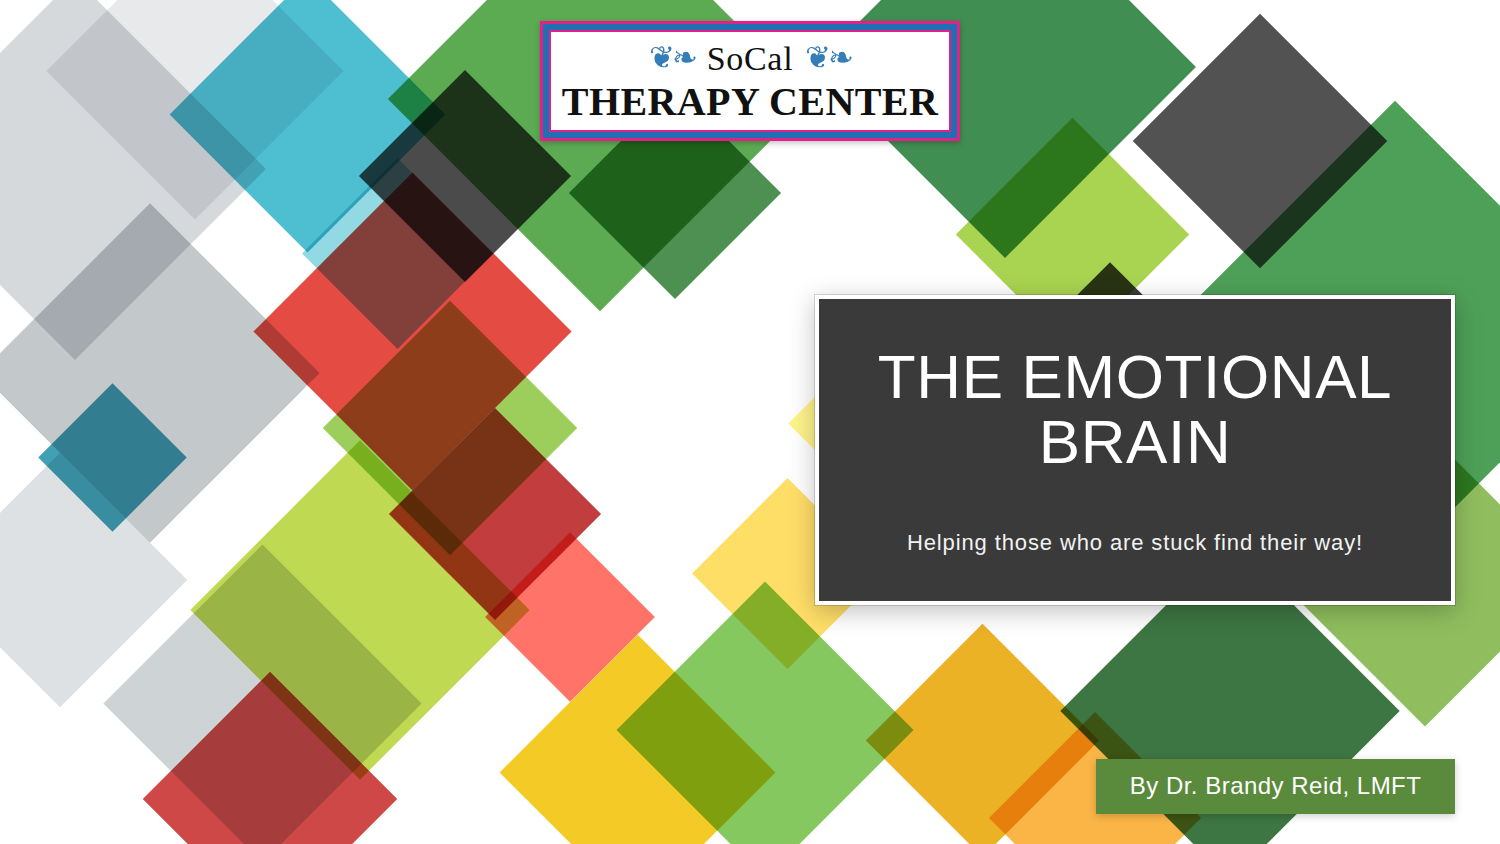❦❧ SoCal ❦❧
THERAPY CENTER
THE EMOTIONAL BRAIN
Helping those who are stuck find their way!
By Dr. Brandy Reid, LMFT